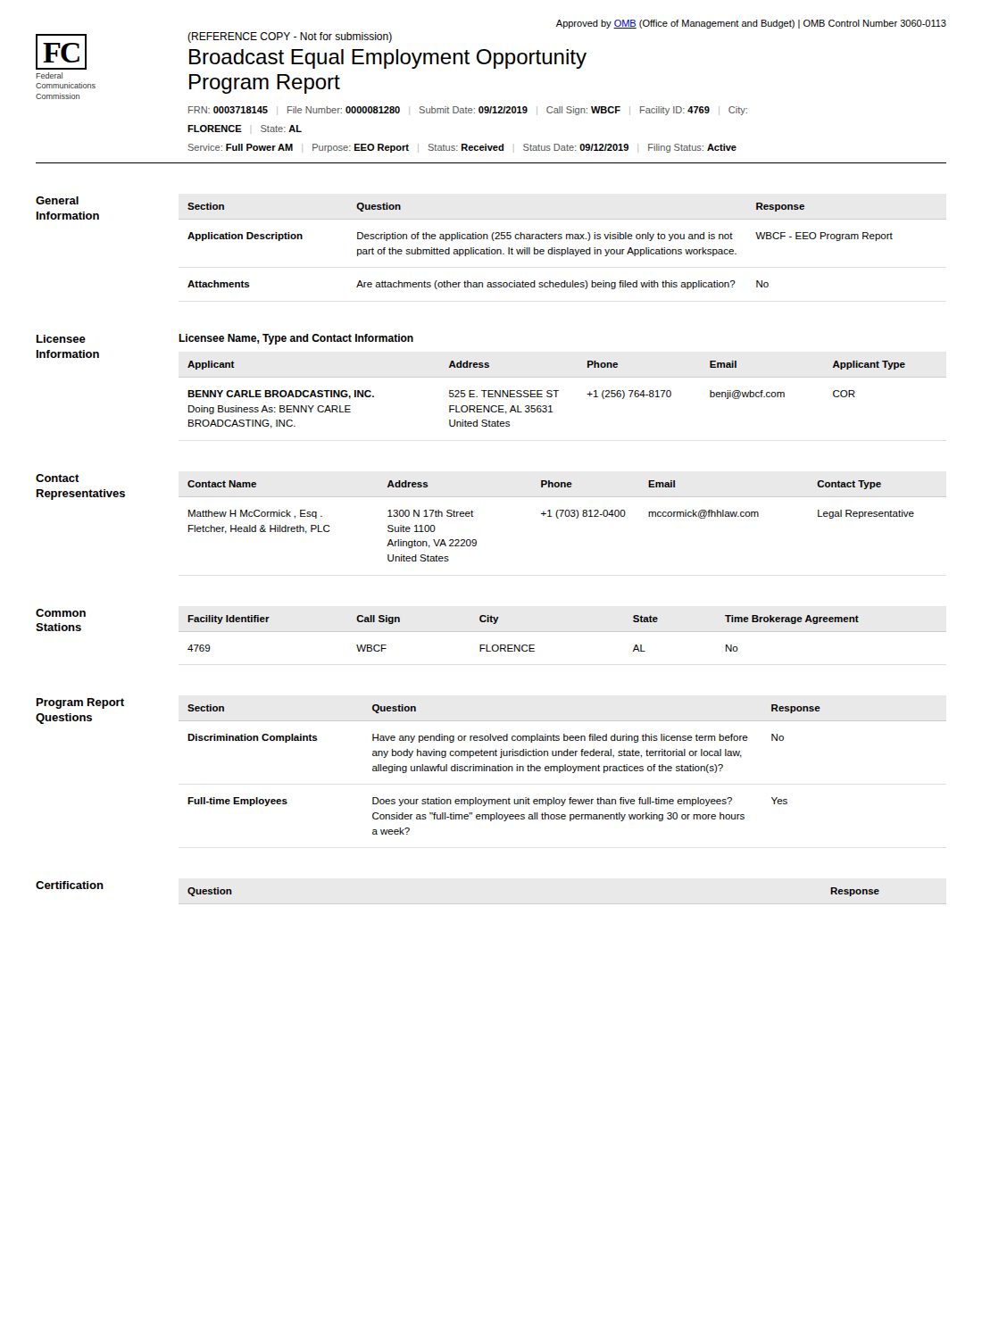Approved by OMB (Office of Management and Budget) | OMB Control Number 3060-0113
FC
Federal
Communications
Commission
(REFERENCE COPY - Not for submission)
Broadcast Equal Employment Opportunity
Program Report
FRN: 0003718145 | File Number: 0000081280 | Submit Date: 09/12/2019 | Call Sign: WBCF | Facility ID: 4769 | City:
FLORENCE | State: AL
Service: Full Power AM | Purpose: EEO Report | Status: Received | Status Date: 09/12/2019 | Filing Status: Active
General
Information
| Section | Question | Response |
| --- | --- | --- |
| Application Description | Description of the application (255 characters max.) is visible only to you and is not part of the submitted application. It will be displayed in your Applications workspace. | WBCF - EEO Program Report |
| Attachments | Are attachments (other than associated schedules) being filed with this application? | No |
Licensee
Information
Licensee Name, Type and Contact Information
| Applicant | Address | Phone | Email | Applicant Type |
| --- | --- | --- | --- | --- |
| BENNY CARLE BROADCASTING, INC. Doing Business As: BENNY CARLE BROADCASTING, INC. | 525 E. TENNESSEE ST FLORENCE, AL 35631 United States | +1 (256) 764-8170 | benji@wbcf.com | COR |
Contact
Representatives
| Contact Name | Address | Phone | Email | Contact Type |
| --- | --- | --- | --- | --- |
| Matthew H McCormick , Esq . Fletcher, Heald & Hildreth, PLC | 1300 N 17th Street Suite 1100 Arlington, VA 22209 United States | +1 (703) 812-0400 | mccormick@fhhlaw.com | Legal Representative |
Common
Stations
| Facility Identifier | Call Sign | City | State | Time Brokerage Agreement |
| --- | --- | --- | --- | --- |
| 4769 | WBCF | FLORENCE | AL | No |
Program Report
Questions
| Section | Question | Response |
| --- | --- | --- |
| Discrimination Complaints | Have any pending or resolved complaints been filed during this license term before any body having competent jurisdiction under federal, state, territorial or local law, alleging unlawful discrimination in the employment practices of the station(s)? | No |
| Full-time Employees | Does your station employment unit employ fewer than five full-time employees? Consider as "full-time" employees all those permanently working 30 or more hours a week? | Yes |
Certification
| Question | Response |
| --- | --- |